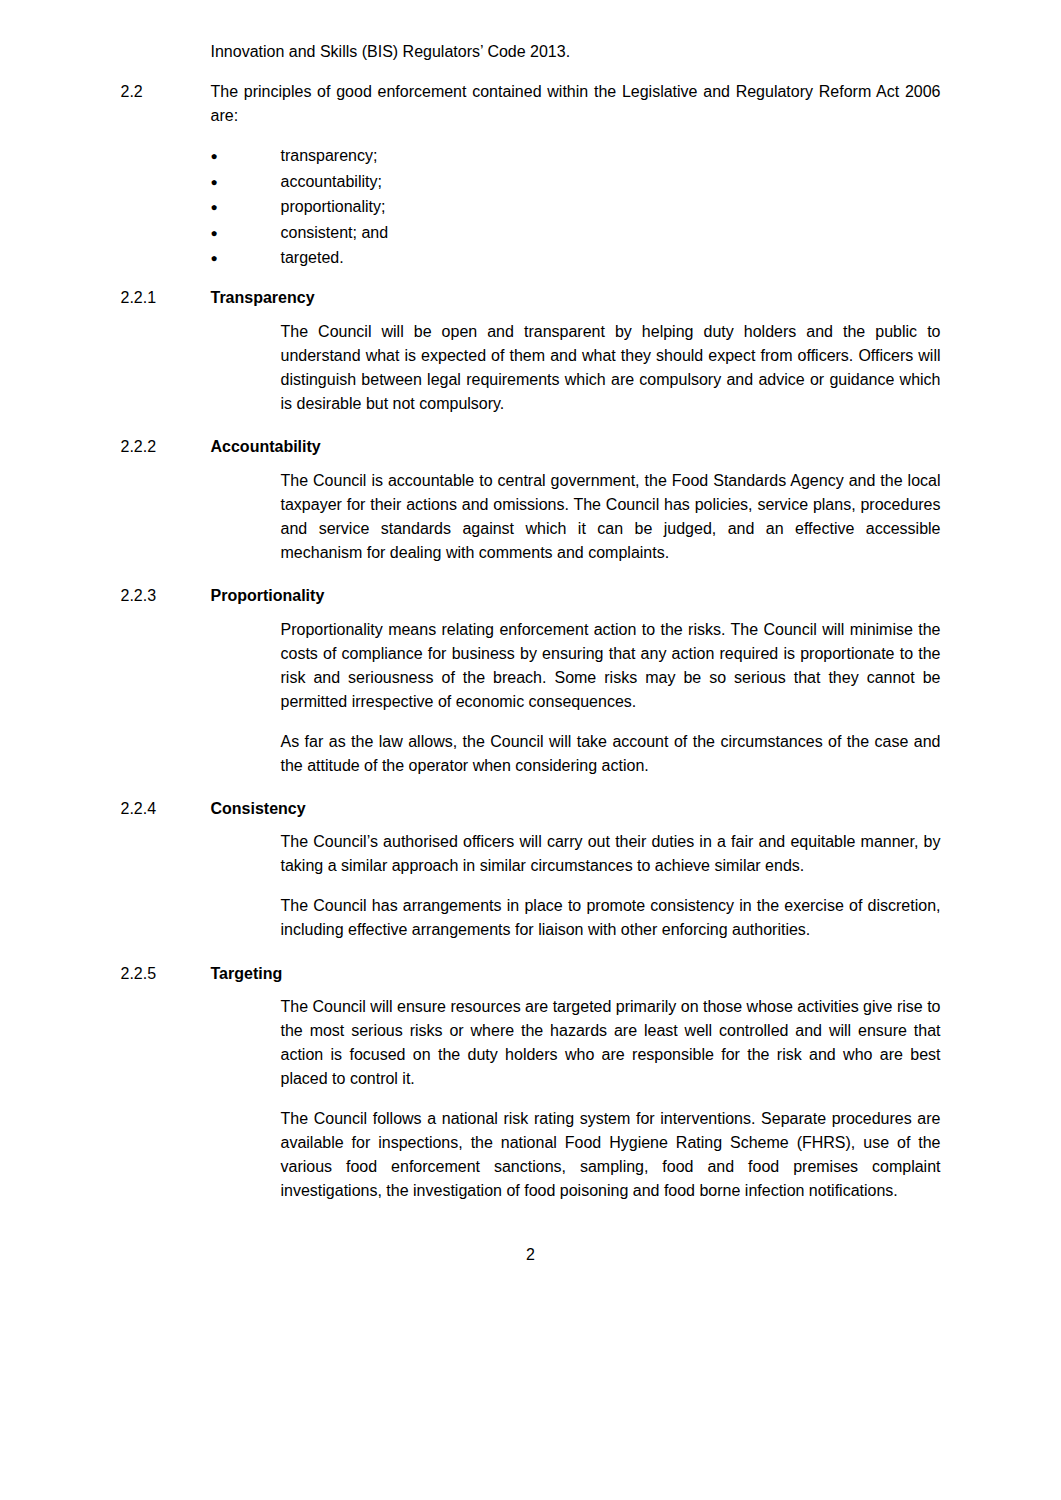Innovation and Skills (BIS) Regulators’ Code 2013.
2.2 The principles of good enforcement contained within the Legislative and Regulatory Reform Act 2006 are:
transparency;
accountability;
proportionality;
consistent; and
targeted.
2.2.1
Transparency
The Council will be open and transparent by helping duty holders and the public to understand what is expected of them and what they should expect from officers. Officers will distinguish between legal requirements which are compulsory and advice or guidance which is desirable but not compulsory.
2.2.2
Accountability
The Council is accountable to central government, the Food Standards Agency and the local taxpayer for their actions and omissions. The Council has policies, service plans, procedures and service standards against which it can be judged, and an effective accessible mechanism for dealing with comments and complaints.
2.2.3
Proportionality
Proportionality means relating enforcement action to the risks. The Council will minimise the costs of compliance for business by ensuring that any action required is proportionate to the risk and seriousness of the breach. Some risks may be so serious that they cannot be permitted irrespective of economic consequences.
As far as the law allows, the Council will take account of the circumstances of the case and the attitude of the operator when considering action.
2.2.4
Consistency
The Council’s authorised officers will carry out their duties in a fair and equitable manner, by taking a similar approach in similar circumstances to achieve similar ends.
The Council has arrangements in place to promote consistency in the exercise of discretion, including effective arrangements for liaison with other enforcing authorities.
2.2.5
Targeting
The Council will ensure resources are targeted primarily on those whose activities give rise to the most serious risks or where the hazards are least well controlled and will ensure that action is focused on the duty holders who are responsible for the risk and who are best placed to control it.
The Council follows a national risk rating system for interventions. Separate procedures are available for inspections, the national Food Hygiene Rating Scheme (FHRS), use of the various food enforcement sanctions, sampling, food and food premises complaint investigations, the investigation of food poisoning and food borne infection notifications.
2